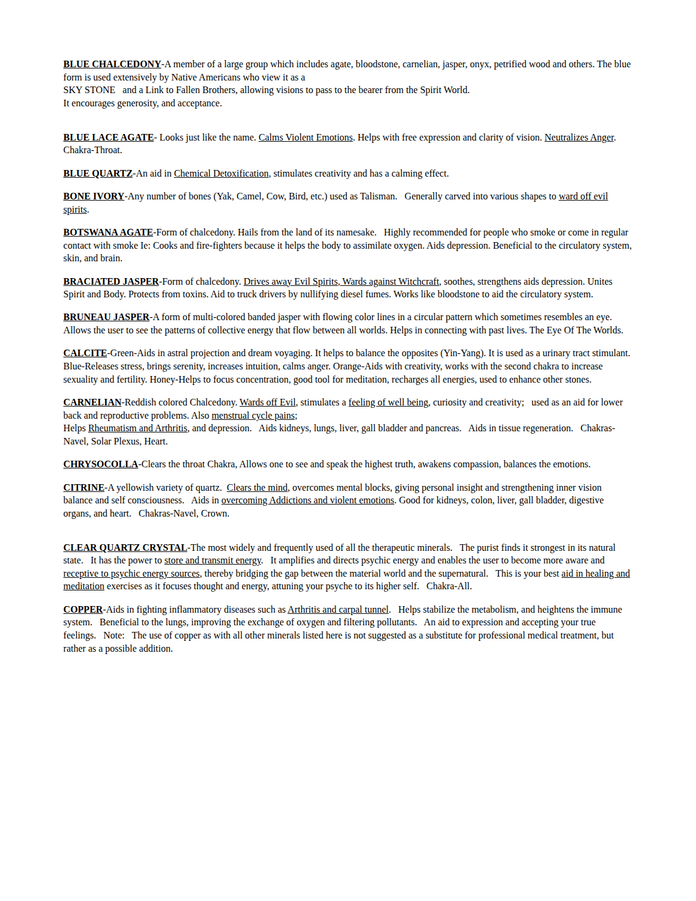BLUE CHALCEDONY-A member of a large group which includes agate, bloodstone, carnelian, jasper, onyx, petrified wood and others. The blue form is used extensively by Native Americans who view it as a
SKY STONE and a Link to Fallen Brothers, allowing visions to pass to the bearer from the Spirit World.
It encourages generosity, and acceptance.
BLUE LACE AGATE- Looks just like the name. Calms Violent Emotions. Helps with free expression and clarity of vision. Neutralizes Anger. Chakra-Throat.
BLUE QUARTZ-An aid in Chemical Detoxification, stimulates creativity and has a calming effect.
BONE IVORY-Any number of bones (Yak, Camel, Cow, Bird, etc.) used as Talisman. Generally carved into various shapes to ward off evil spirits.
BOTSWANA AGATE-Form of chalcedony. Hails from the land of its namesake. Highly recommended for people who smoke or come in regular contact with smoke Ie: Cooks and fire-fighters because it helps the body to assimilate oxygen. Aids depression. Beneficial to the circulatory system, skin, and brain.
BRACIATED JASPER-Form of chalcedony. Drives away Evil Spirits, Wards against Witchcraft, soothes, strengthens aids depression. Unites Spirit and Body. Protects from toxins. Aid to truck drivers by nullifying diesel fumes. Works like bloodstone to aid the circulatory system.
BRUNEAU JASPER-A form of multi-colored banded jasper with flowing color lines in a circular pattern which sometimes resembles an eye. Allows the user to see the patterns of collective energy that flow between all worlds. Helps in connecting with past lives. The Eye Of The Worlds.
CALCITE-Green-Aids in astral projection and dream voyaging. It helps to balance the opposites (Yin-Yang). It is used as a urinary tract stimulant. Blue-Releases stress, brings serenity, increases intuition, calms anger. Orange-Aids with creativity, works with the second chakra to increase sexuality and fertility. Honey-Helps to focus concentration, good tool for meditation, recharges all energies, used to enhance other stones.
CARNELIAN-Reddish colored Chalcedony. Wards off Evil, stimulates a feeling of well being, curiosity and creativity; used as an aid for lower back and reproductive problems. Also menstrual cycle pains;
Helps Rheumatism and Arthritis, and depression. Aids kidneys, lungs, liver, gall bladder and pancreas. Aids in tissue regeneration. Chakras-Navel, Solar Plexus, Heart.
CHRYSOCOLLA-Clears the throat Chakra, Allows one to see and speak the highest truth, awakens compassion, balances the emotions.
CITRINE-A yellowish variety of quartz. Clears the mind, overcomes mental blocks, giving personal insight and strengthening inner vision balance and self consciousness. Aids in overcoming Addictions and violent emotions. Good for kidneys, colon, liver, gall bladder, digestive organs, and heart. Chakras-Navel, Crown.
CLEAR QUARTZ CRYSTAL-The most widely and frequently used of all the therapeutic minerals. The purist finds it strongest in its natural state. It has the power to store and transmit energy. It amplifies and directs psychic energy and enables the user to become more aware and receptive to psychic energy sources, thereby bridging the gap between the material world and the supernatural. This is your best aid in healing and meditation exercises as it focuses thought and energy, attuning your psyche to its higher self. Chakra-All.
COPPER-Aids in fighting inflammatory diseases such as Arthritis and carpal tunnel. Helps stabilize the metabolism, and heightens the immune system. Beneficial to the lungs, improving the exchange of oxygen and filtering pollutants. An aid to expression and accepting your true feelings. Note: The use of copper as with all other minerals listed here is not suggested as a substitute for professional medical treatment, but rather as a possible addition.